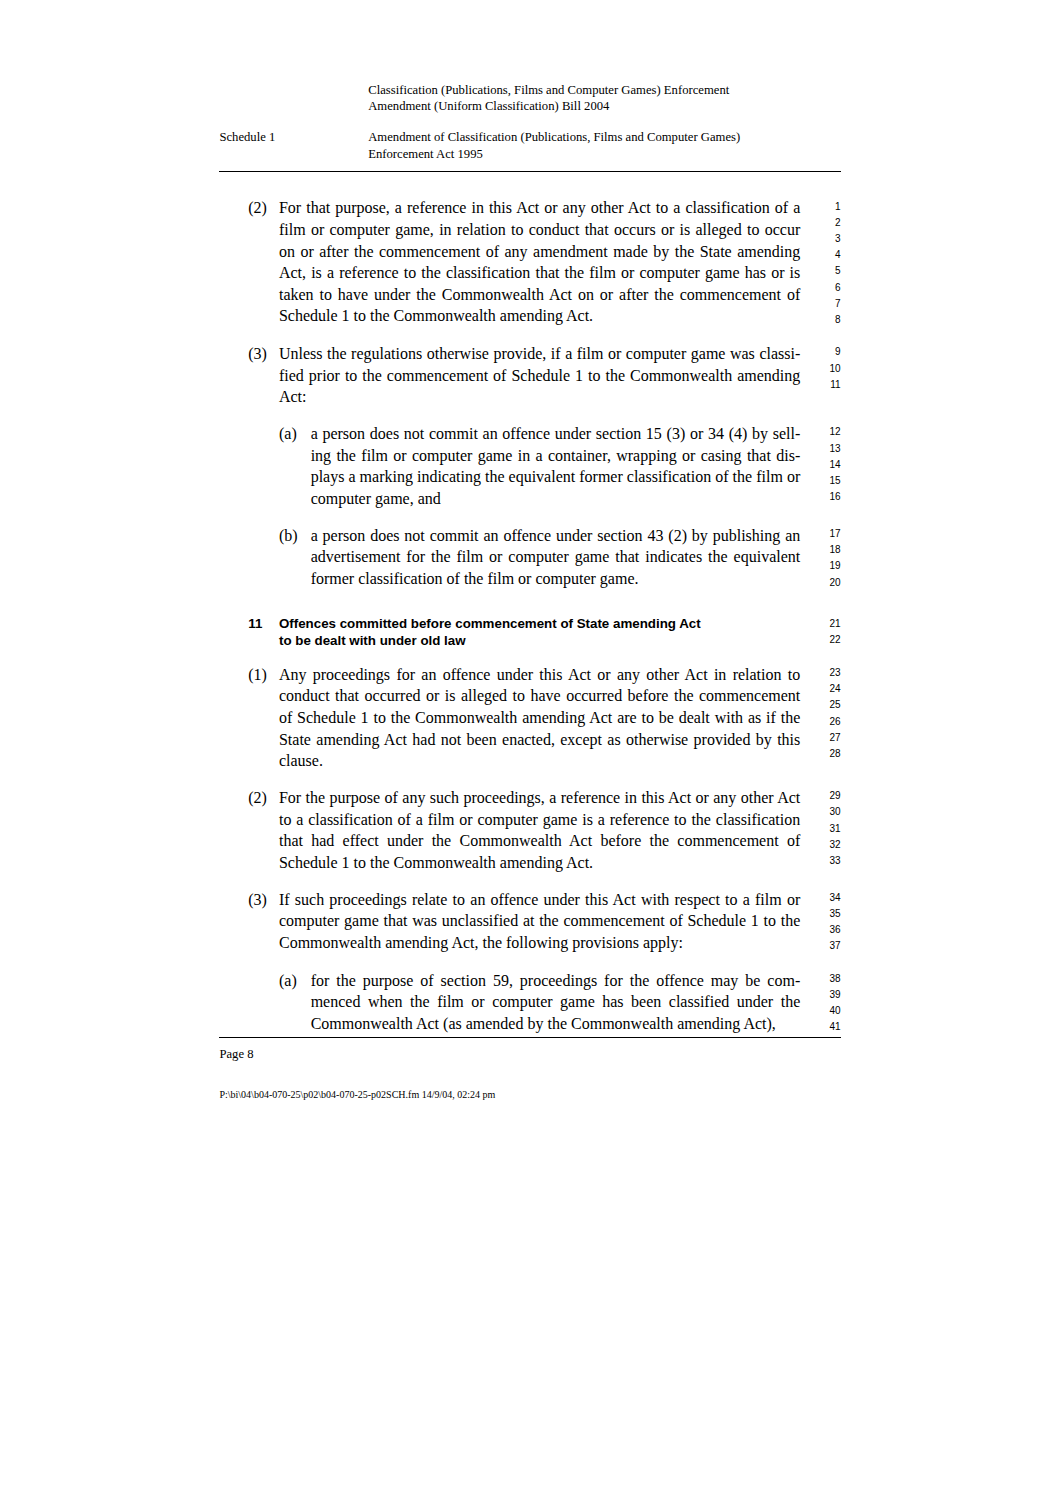Classification (Publications, Films and Computer Games) Enforcement
Amendment (Uniform Classification) Bill 2004
Schedule 1
Amendment of Classification (Publications, Films and Computer Games)
Enforcement Act 1995
(2)
For that purpose, a reference in this Act or any other Act to a classification of a film or computer game, in relation to conduct that occurs or is alleged to occur on or after the commencement of any amendment made by the State amending Act, is a reference to the classification that the film or computer game has or is taken to have under the Commonwealth Act on or after the commencement of Schedule 1 to the Commonwealth amending Act.
1 2 3 4 5 6 7 8
(3)
Unless the regulations otherwise provide, if a film or computer game was classified prior to the commencement of Schedule 1 to the Commonwealth amending Act:
9 10 11
(a)
a person does not commit an offence under section 15 (3) or 34 (4) by selling the film or computer game in a container, wrapping or casing that displays a marking indicating the equivalent former classification of the film or computer game, and
12 13 14 15 16
(b)
a person does not commit an offence under section 43 (2) by publishing an advertisement for the film or computer game that indicates the equivalent former classification of the film or computer game.
17 18 19 20
11
Offences committed before commencement of State amending Act
to be dealt with under old law
21 22
(1)
Any proceedings for an offence under this Act or any other Act in relation to conduct that occurred or is alleged to have occurred before the commencement of Schedule 1 to the Commonwealth amending Act are to be dealt with as if the State amending Act had not been enacted, except as otherwise provided by this clause.
23 24 25 26 27 28
(2)
For the purpose of any such proceedings, a reference in this Act or any other Act to a classification of a film or computer game is a reference to the classification that had effect under the Commonwealth Act before the commencement of Schedule 1 to the Commonwealth amending Act.
29 30 31 32 33
(3)
If such proceedings relate to an offence under this Act with respect to a film or computer game that was unclassified at the commencement of Schedule 1 to the Commonwealth amending Act, the following provisions apply:
34 35 36 37
(a)
for the purpose of section 59, proceedings for the offence may be commenced when the film or computer game has been classified under the Commonwealth Act (as amended by the Commonwealth amending Act),
38 39 40 41
Page 8
P:\bi\04\b04-070-25\p02\b04-070-25-p02SCH.fm 14/9/04, 02:24 pm